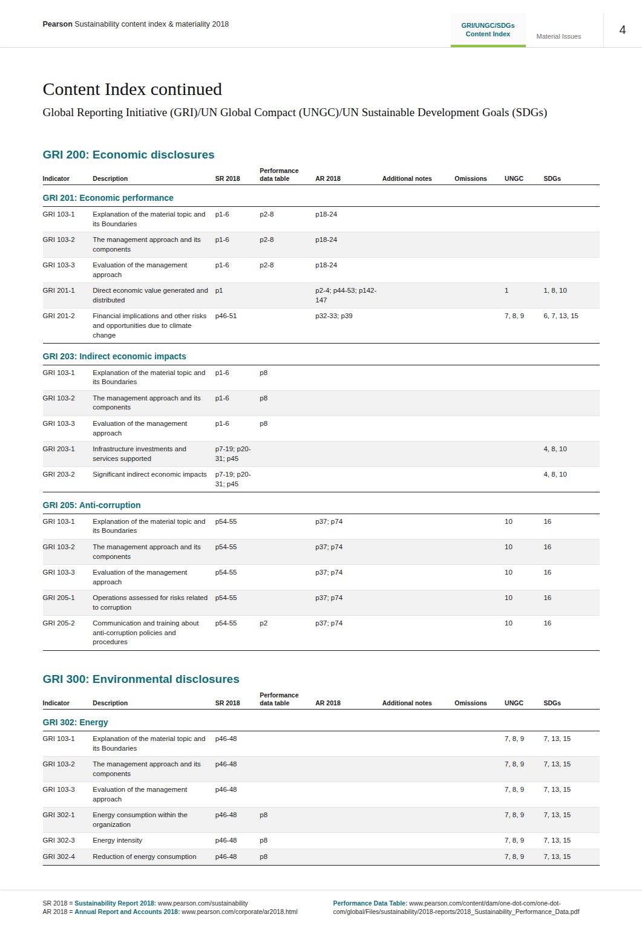Pearson Sustainability content index & materiality 2018
GRI/UNGC/SDGs
Content Index
Material Issues
4
Content Index continued
Global Reporting Initiative (GRI)/UN Global Compact (UNGC)/UN Sustainable Development Goals (SDGs)
GRI 200: Economic disclosures
| Indicator | Description | SR 2018 | Performance data table | AR 2018 | Additional notes | Omissions | UNGC | SDGs |
| --- | --- | --- | --- | --- | --- | --- | --- | --- |
| GRI 201: Economic performance |
| GRI 103-1 | Explanation of the material topic and its Boundaries | p1-6 | p2-8 | p18-24 | | | | |
| GRI 103-2 | The management approach and its components | p1-6 | p2-8 | p18-24 | | | | |
| GRI 103-3 | Evaluation of the management approach | p1-6 | p2-8 | p18-24 | | | | |
| GRI 201-1 | Direct economic value generated and distributed | p1 | | p2-4; p44-53; p142-147 | | | 1 | 1, 8, 10 |
| GRI 201-2 | Financial implications and other risks and opportunities due to climate change | p46-51 | | p32-33; p39 | | | 7, 8, 9 | 6, 7, 13, 15 |
| GRI 203: Indirect economic impacts |
| GRI 103-1 | Explanation of the material topic and its Boundaries | p1-6 | p8 | | | | | |
| GRI 103-2 | The management approach and its components | p1-6 | p8 | | | | | |
| GRI 103-3 | Evaluation of the management approach | p1-6 | p8 | | | | | |
| GRI 203-1 | Infrastructure investments and services supported | p7-19; p20-31; p45 | | | | | | 4, 8, 10 |
| GRI 203-2 | Significant indirect economic impacts | p7-19; p20-31; p45 | | | | | | 4, 8, 10 |
| GRI 205: Anti-corruption |
| GRI 103-1 | Explanation of the material topic and its Boundaries | p54-55 | | p37; p74 | | | 10 | 16 |
| GRI 103-2 | The management approach and its components | p54-55 | | p37; p74 | | | 10 | 16 |
| GRI 103-3 | Evaluation of the management approach | p54-55 | | p37; p74 | | | 10 | 16 |
| GRI 205-1 | Operations assessed for risks related to corruption | p54-55 | | p37; p74 | | | 10 | 16 |
| GRI 205-2 | Communication and training about anti-corruption policies and procedures | p54-55 | p2 | p37; p74 | | | 10 | 16 |
GRI 300: Environmental disclosures
| Indicator | Description | SR 2018 | Performance data table | AR 2018 | Additional notes | Omissions | UNGC | SDGs |
| --- | --- | --- | --- | --- | --- | --- | --- | --- |
| GRI 302: Energy |
| GRI 103-1 | Explanation of the material topic and its Boundaries | p46-48 | | | | | 7, 8, 9 | 7, 13, 15 |
| GRI 103-2 | The management approach and its components | p46-48 | | | | | 7, 8, 9 | 7, 13, 15 |
| GRI 103-3 | Evaluation of the management approach | p46-48 | | | | | 7, 8, 9 | 7, 13, 15 |
| GRI 302-1 | Energy consumption within the organization | p46-48 | p8 | | | | 7, 8, 9 | 7, 13, 15 |
| GRI 302-3 | Energy intensity | p46-48 | p8 | | | | 7, 8, 9 | 7, 13, 15 |
| GRI 302-4 | Reduction of energy consumption | p46-48 | p8 | | | | 7, 8, 9 | 7, 13, 15 |
SR 2018 = Sustainability Report 2018: www.pearson.com/sustainability
AR 2018 = Annual Report and Accounts 2018: www.pearson.com/corporate/ar2018.html
Performance Data Table: www.pearson.com/content/dam/one-dot-com/one-dot-com/global/Files/sustainability/2018-reports/2018_Sustainability_Performance_Data.pdf